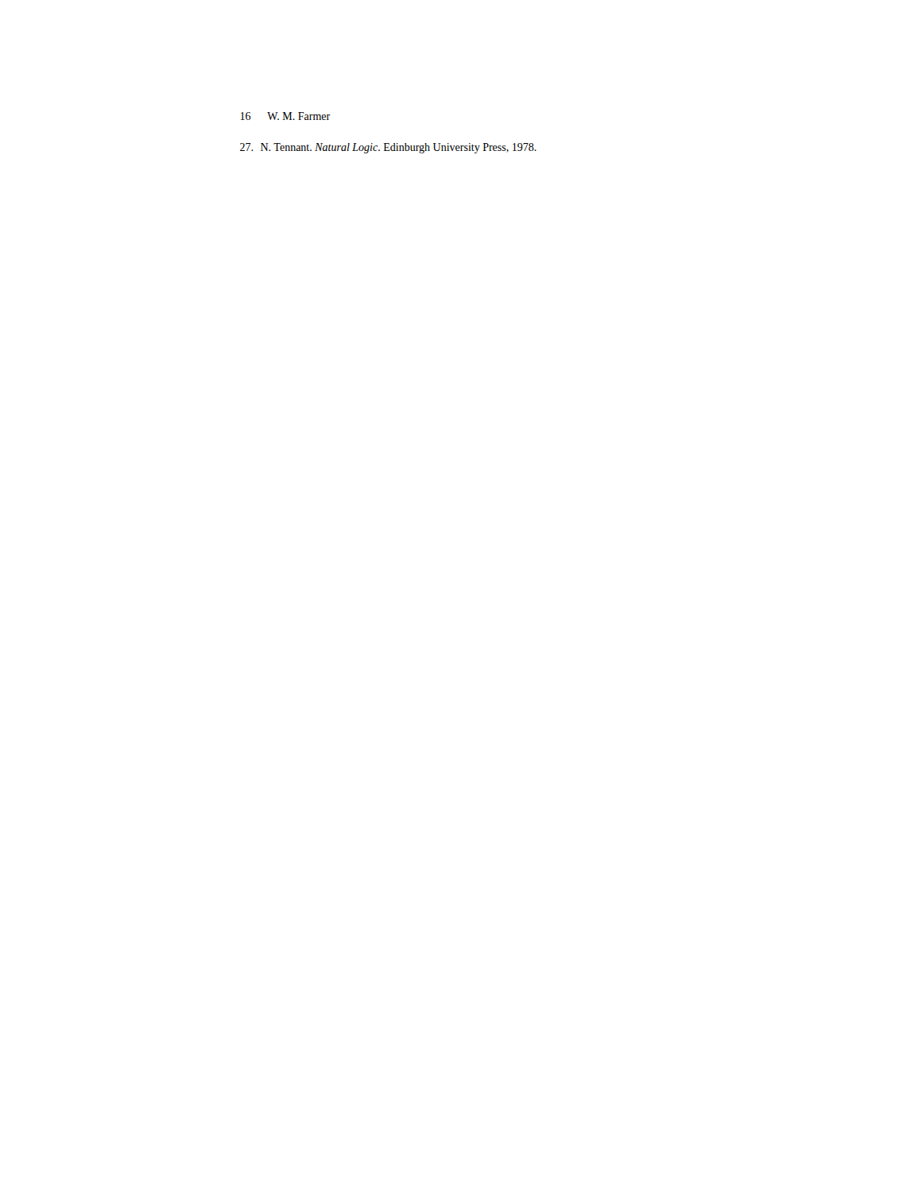16 W. M. Farmer
27. N. Tennant. Natural Logic. Edinburgh University Press, 1978.